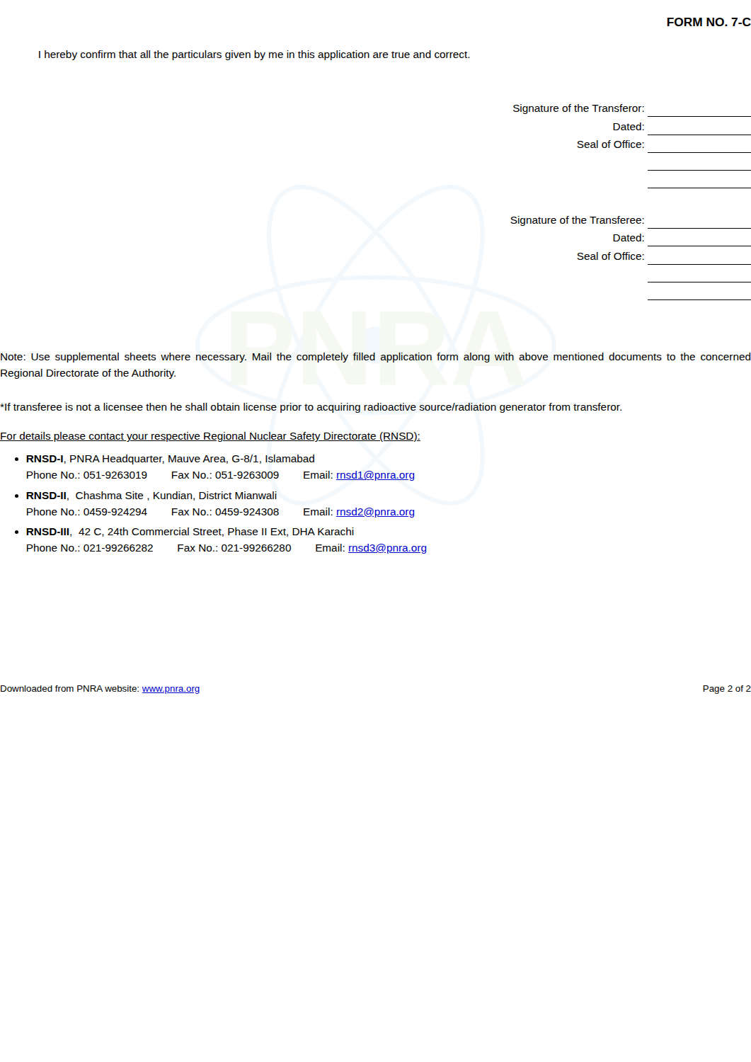PNRA
FORM NO. 7-C
I hereby confirm that all the particulars given by me in this application are true and correct.
Signature of the Transferor:
Dated:
Seal of Office:
Signature of the Transferee:
Dated:
Seal of Office:
Note: Use supplemental sheets where necessary. Mail the completely filled application form along with above mentioned documents to the concerned Regional Directorate of the Authority.
*If transferee is not a licensee then he shall obtain license prior to acquiring radioactive source/radiation generator from transferor.
For details please contact your respective Regional Nuclear Safety Directorate (RNSD):
RNSD-I, PNRA Headquarter, Mauve Area, G-8/1, Islamabad Phone No.: 051-9263019 Fax No.: 051-9263009 Email: rnsd1@pnra.org
RNSD-II, Chashma Site , Kundian, District Mianwali Phone No.: 0459-924294 Fax No.: 0459-924308 Email: rnsd2@pnra.org
RNSD-III, 42 C, 24th Commercial Street, Phase II Ext, DHA Karachi Phone No.: 021-99266282 Fax No.: 021-99266280 Email: rnsd3@pnra.org
Downloaded from PNRA website: www.pnra.org
Page 2 of 2